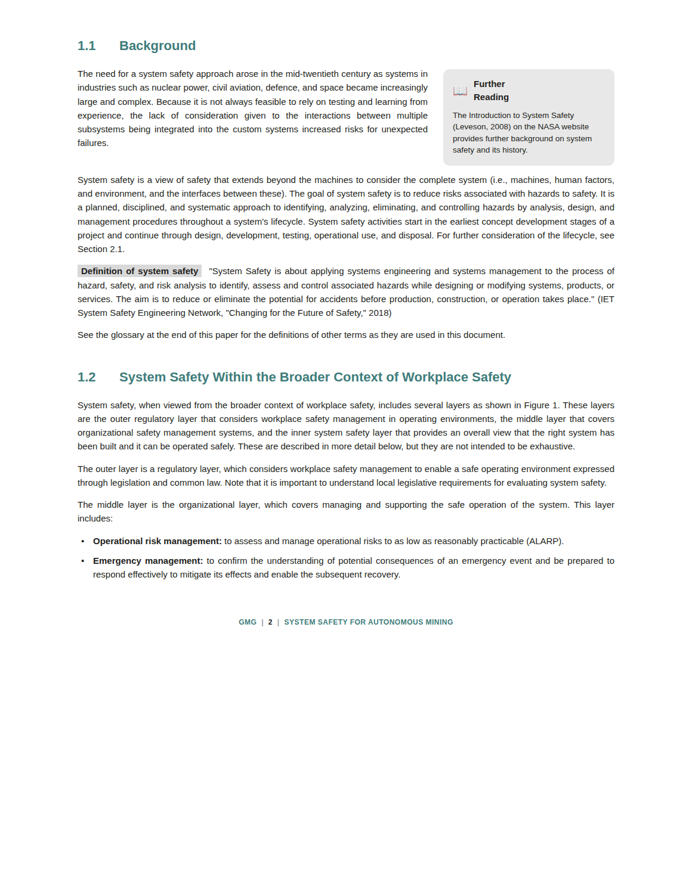1.1 Background
📖Further
Reading
The Introduction to System Safety (Leveson, 2008) on the NASA website provides further background on system safety and its history.
The need for a system safety approach arose in the mid-twentieth century as systems in industries such as nuclear power, civil aviation, defence, and space became increasingly large and complex. Because it is not always feasible to rely on testing and learning from experience, the lack of consideration given to the interactions between multiple subsystems being integrated into the custom systems increased risks for unexpected failures.
System safety is a view of safety that extends beyond the machines to consider the complete system (i.e., machines, human factors, and environment, and the interfaces between these). The goal of system safety is to reduce risks associated with hazards to safety. It is a planned, disciplined, and systematic approach to identifying, analyzing, eliminating, and controlling hazards by analysis, design, and management procedures throughout a system's lifecycle. System safety activities start in the earliest concept development stages of a project and continue through design, development, testing, operational use, and disposal. For further consideration of the lifecycle, see Section 2.1.
Definition of system safety "System Safety is about applying systems engineering and systems management to the process of hazard, safety, and risk analysis to identify, assess and control associated hazards while designing or modifying systems, products, or services. The aim is to reduce or eliminate the potential for accidents before production, construction, or operation takes place." (IET System Safety Engineering Network, "Changing for the Future of Safety," 2018)
See the glossary at the end of this paper for the definitions of other terms as they are used in this document.
1.2 System Safety Within the Broader Context of Workplace Safety
System safety, when viewed from the broader context of workplace safety, includes several layers as shown in Figure 1. These layers are the outer regulatory layer that considers workplace safety management in operating environments, the middle layer that covers organizational safety management systems, and the inner system safety layer that provides an overall view that the right system has been built and it can be operated safely. These are described in more detail below, but they are not intended to be exhaustive.
The outer layer is a regulatory layer, which considers workplace safety management to enable a safe operating environment expressed through legislation and common law. Note that it is important to understand local legislative requirements for evaluating system safety.
The middle layer is the organizational layer, which covers managing and supporting the safe operation of the system. This layer includes:
Operational risk management: to assess and manage operational risks to as low as reasonably practicable (ALARP).
Emergency management: to confirm the understanding of potential consequences of an emergency event and be prepared to respond effectively to mitigate its effects and enable the subsequent recovery.
GMG | 2 | SYSTEM SAFETY FOR AUTONOMOUS MINING